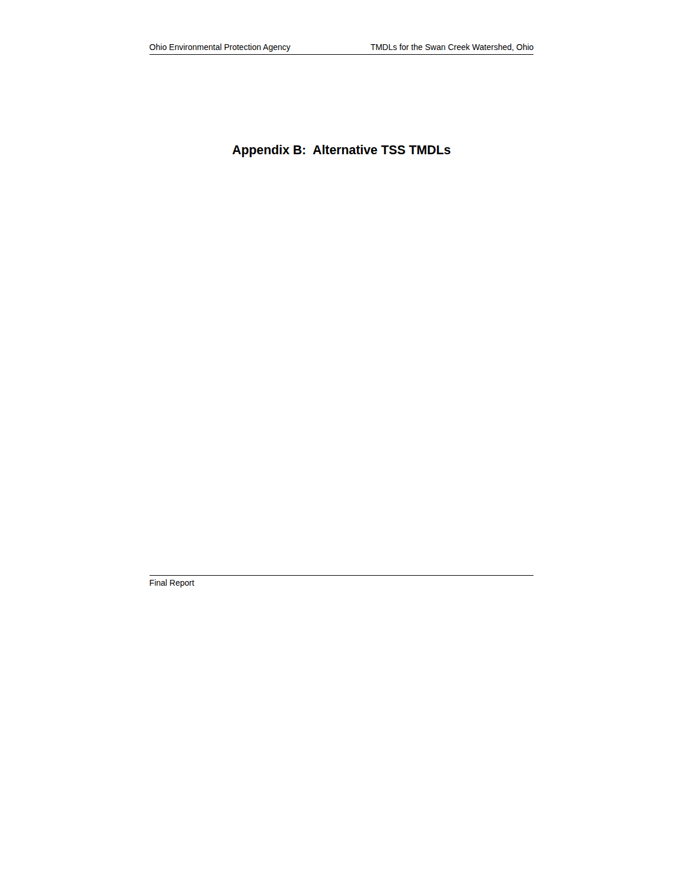Ohio Environmental Protection Agency TMDLs for the Swan Creek Watershed, Ohio
Appendix B: Alternative TSS TMDLs
Final Report